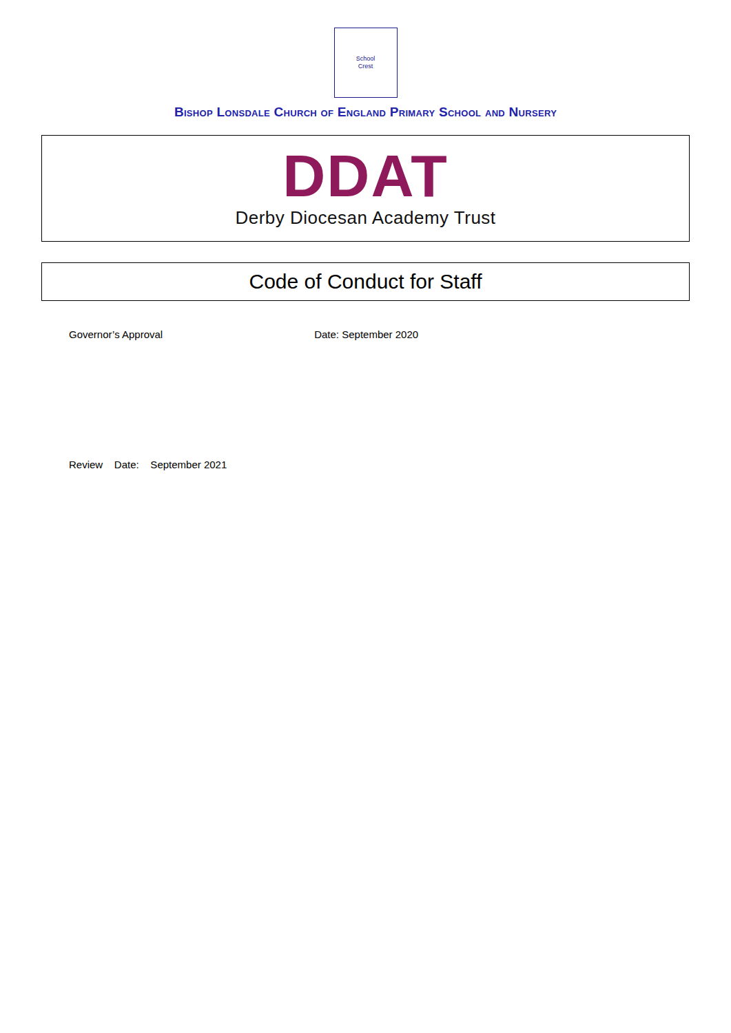School
Crest
Bishop Lonsdale Church of England Primary School and Nursery
DDAT
Derby Diocesan Academy Trust
Code of Conduct for Staff
Governor’s Approval Date: September 2020
Review Date: September 2021